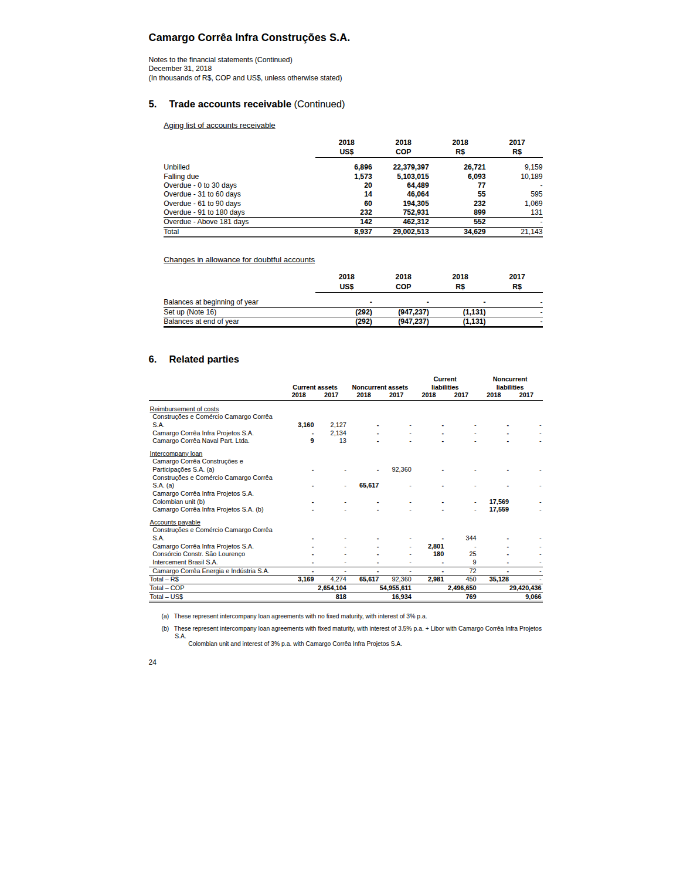Camargo Corrêa Infra Construções S.A.
Notes to the financial statements (Continued)
December 31, 2018
(In thousands of R$, COP and US$, unless otherwise stated)
5. Trade accounts receivable (Continued)
Aging list of accounts receivable
| | 2018 | 2018 | 2018 | 2017 |
| | US$ | COP | R$ | R$ |
| Unbilled | 6,896 | 22,379,397 | 26,721 | 9,159 |
| Falling due | 1,573 | 5,103,015 | 6,093 | 10,189 |
| Overdue - 0 to 30 days | 20 | 64,489 | 77 | - |
| Overdue - 31 to 60 days | 14 | 46,064 | 55 | 595 |
| Overdue - 61 to 90 days | 60 | 194,305 | 232 | 1,069 |
| Overdue - 91 to 180 days | 232 | 752,931 | 899 | 131 |
| Overdue - Above 181 days | 142 | 462,312 | 552 | - |
| Total | 8,937 | 29,002,513 | 34,629 | 21,143 |
Changes in allowance for doubtful accounts
| | 2018 | 2018 | 2018 | 2017 |
| | US$ | COP | R$ | R$ |
| Balances at beginning of year | - | - | - | - |
| Set up (Note 16) | (292) | (947,237) | (1,131) | - |
| Balances at end of year | (292) | (947,237) | (1,131) | - |
6. Related parties
| | | | Current | Noncurrent |
| | Current assets | Noncurrent assets | liabilities | liabilities |
| | 2018 | 2017 | 2018 | 2017 | 2018 | 2017 | 2018 | 2017 |
| Reimbursement of costs | |
| Construções e Comércio Camargo Corrêa S.A. | 3,160 | 2,127 | - | - | - | - | - | - |
| Camargo Corrêa Infra Projetos S.A. | - | 2,134 | - | - | - | - | - | - |
| Camargo Corrêa Naval Part. Ltda. | 9 | 13 | - | - | - | - | - | - |
| Intercompany loan | |
| Camargo Corrêa Construções e Participações S.A. (a) | - | - | - | 92,360 | - | - | - | - |
| Construções e Comércio Camargo Corrêa S.A. (a) | - | - | 65,617 | - | - | - | - | - |
| Camargo Corrêa Infra Projetos S.A. Colombian unit (b) | - | - | - | - | - | - | 17,569 | - |
| Camargo Corrêa Infra Projetos S.A. (b) | - | - | - | - | - | - | 17,559 | - |
| Accounts payable | |
| Construções e Comércio Camargo Corrêa S.A. | - | - | - | - | - | 344 | - | - |
| Camargo Corrêa Infra Projetos S.A. | - | - | - | - | 2,801 | - | - | - |
| Consórcio Constr. São Lourenço | - | - | - | - | 180 | 25 | - | - |
| Intercement Brasil S.A. | - | - | - | - | - | 9 | - | - |
| Camargo Corrêa Energia e Indústria S.A. | - | - | - | - | - | 72 | - | - |
| Total – R$ | 3,169 | 4,274 | 65,617 | 92,360 | 2,981 | 450 | 35,128 | - |
| Total – COP | 2,654,104 | 54,955,611 | 2,496,650 | 29,420,436 |
| Total – US$ | 818 | 16,934 | 769 | 9,066 |
(a) These represent intercompany loan agreements with no fixed maturity, with interest of 3% p.a.
(b) These represent intercompany loan agreements with fixed maturity, with interest of 3.5% p.a. + Libor with Camargo Corrêa Infra Projetos S.A. Colombian unit and interest of 3% p.a. with Camargo Corrêa Infra Projetos S.A.
24